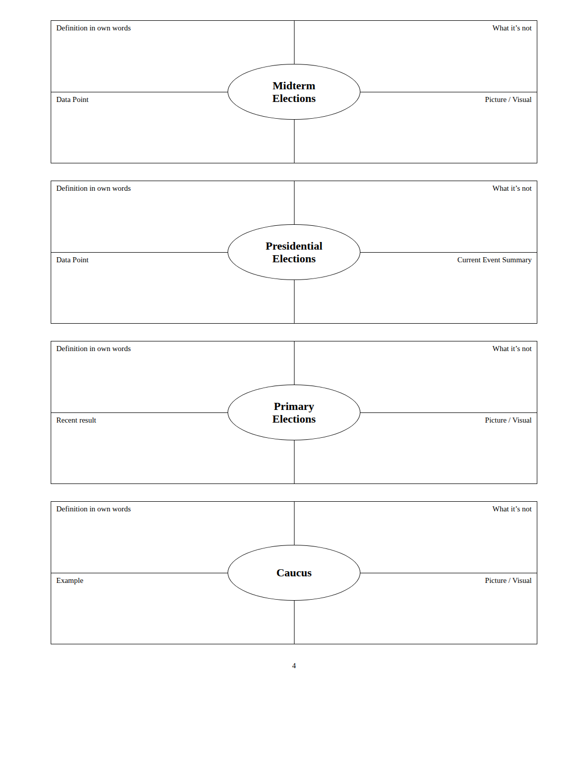| Definition in own words | What it’s not |
| Data Point | Picture / Visual |
Midterm
Elections
| Definition in own words | What it’s not |
| Data Point | Current Event Summary |
Presidential
Elections
| Definition in own words | What it’s not |
| Recent result | Picture / Visual |
Primary
Elections
| Definition in own words | What it’s not |
| Example | Picture / Visual |
Caucus
4